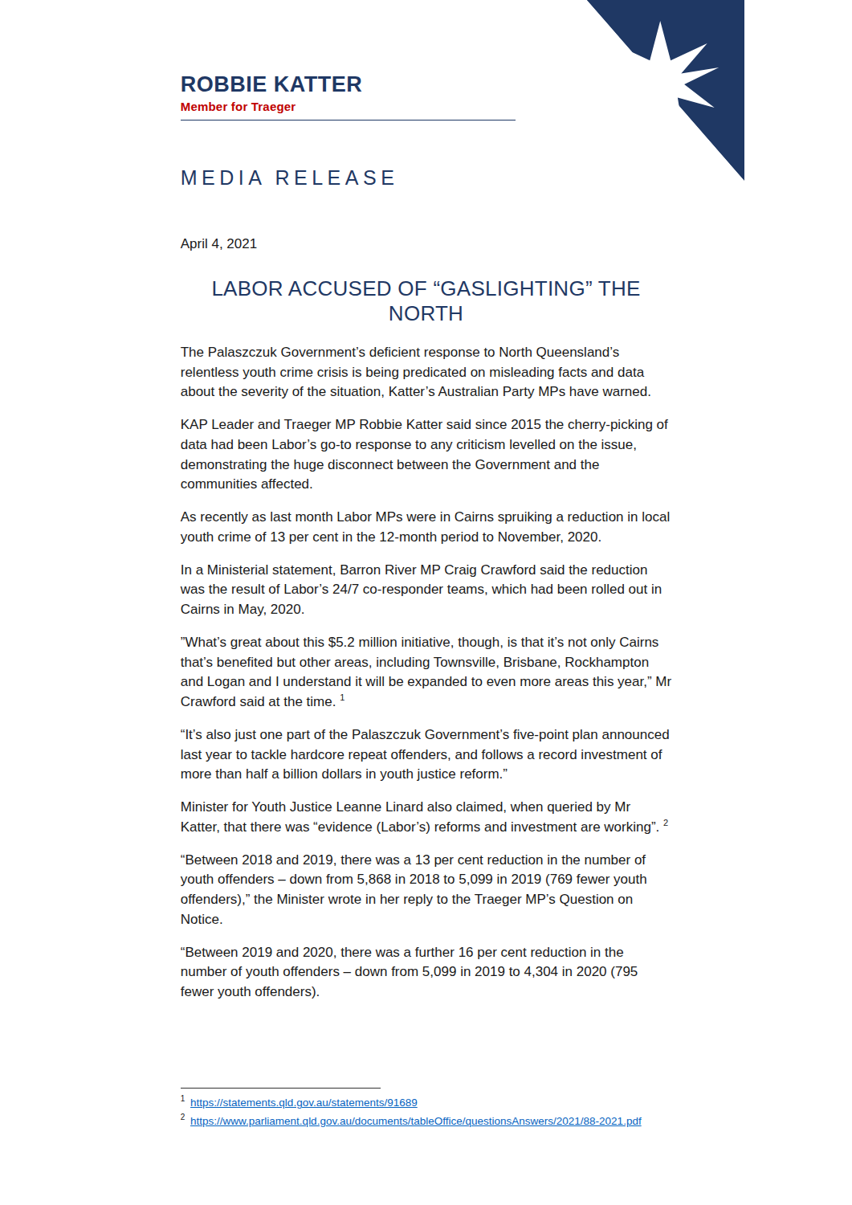ROBBIE KATTER
Member for Traeger
MEDIA RELEASE
April 4, 2021
LABOR ACCUSED OF “GASLIGHTING” THE NORTH
The Palaszczuk Government’s deficient response to North Queensland’s relentless youth crime crisis is being predicated on misleading facts and data about the severity of the situation, Katter’s Australian Party MPs have warned.
KAP Leader and Traeger MP Robbie Katter said since 2015 the cherry-picking of data had been Labor’s go-to response to any criticism levelled on the issue, demonstrating the huge disconnect between the Government and the communities affected.
As recently as last month Labor MPs were in Cairns spruiking a reduction in local youth crime of 13 per cent in the 12-month period to November, 2020.
In a Ministerial statement, Barron River MP Craig Crawford said the reduction was the result of Labor’s 24/7 co-responder teams, which had been rolled out in Cairns in May, 2020.
”What’s great about this $5.2 million initiative, though, is that it’s not only Cairns that’s benefited but other areas, including Townsville, Brisbane, Rockhampton and Logan and I understand it will be expanded to even more areas this year,” Mr Crawford said at the time. 1
“It’s also just one part of the Palaszczuk Government’s five-point plan announced last year to tackle hardcore repeat offenders, and follows a record investment of more than half a billion dollars in youth justice reform.”
Minister for Youth Justice Leanne Linard also claimed, when queried by Mr Katter, that there was “evidence (Labor’s) reforms and investment are working”. 2
“Between 2018 and 2019, there was a 13 per cent reduction in the number of youth offenders – down from 5,868 in 2018 to 5,099 in 2019 (769 fewer youth offenders),” the Minister wrote in her reply to the Traeger MP’s Question on Notice.
“Between 2019 and 2020, there was a further 16 per cent reduction in the number of youth offenders – down from 5,099 in 2019 to 4,304 in 2020 (795 fewer youth offenders).
1 https://statements.qld.gov.au/statements/91689
2 https://www.parliament.qld.gov.au/documents/tableOffice/questionsAnswers/2021/88-2021.pdf